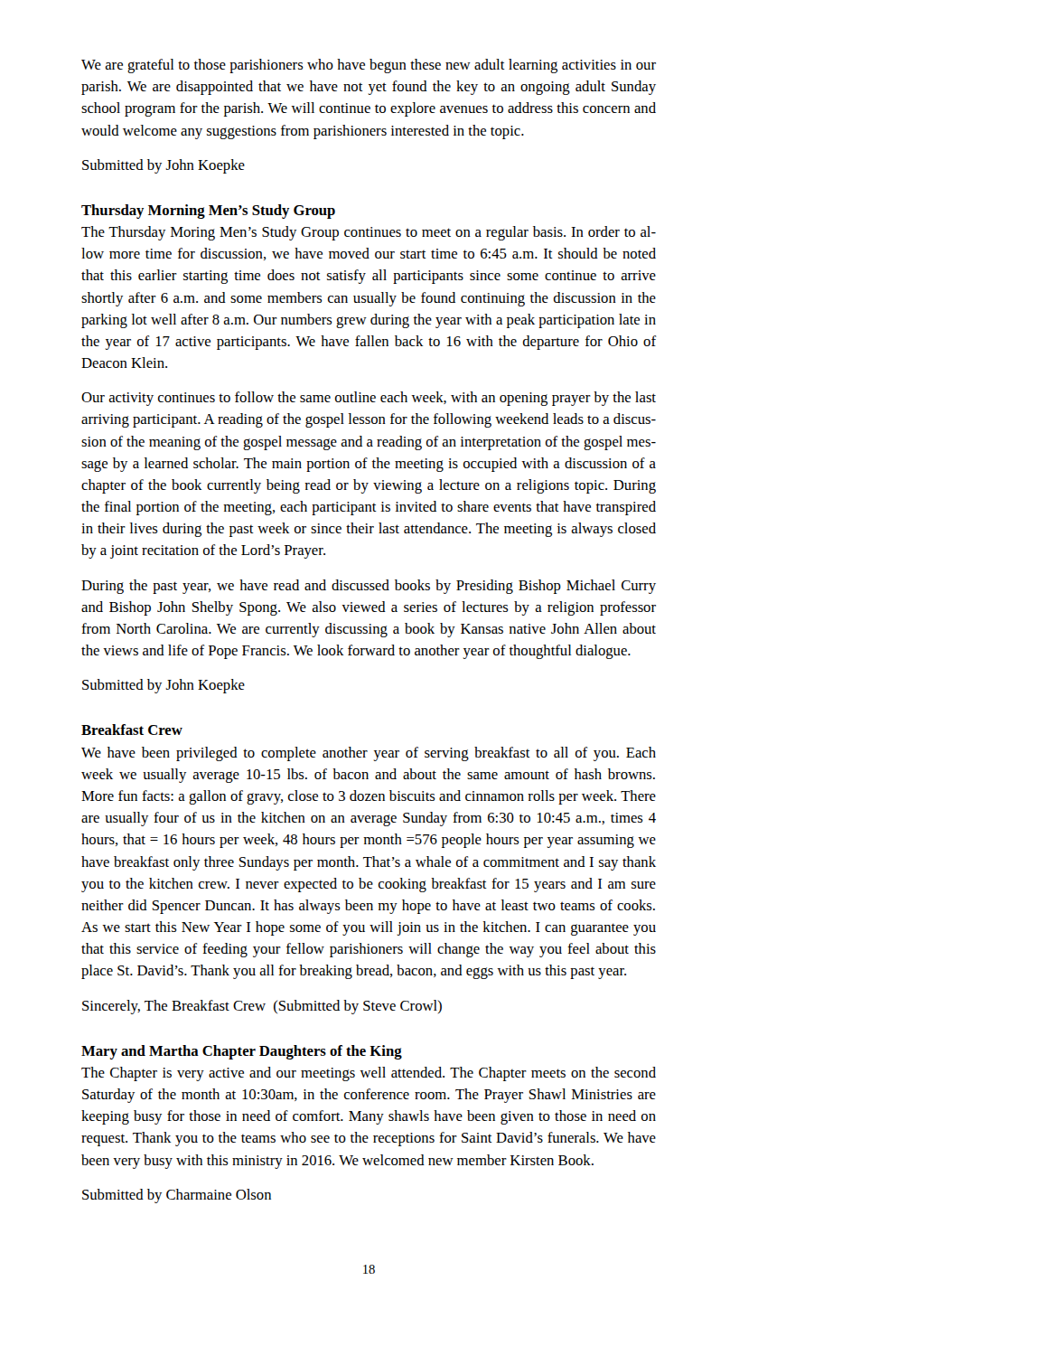We are grateful to those parishioners who have begun these new adult learning activities in our parish. We are disappointed that we have not yet found the key to an ongoing adult Sunday school program for the parish. We will continue to explore avenues to address this concern and would welcome any suggestions from parishioners interested in the topic.
Submitted by John Koepke
Thursday Morning Men’s Study Group
The Thursday Moring Men’s Study Group continues to meet on a regular basis. In order to allow more time for discussion, we have moved our start time to 6:45 a.m. It should be noted that this earlier starting time does not satisfy all participants since some continue to arrive shortly after 6 a.m. and some members can usually be found continuing the discussion in the parking lot well after 8 a.m. Our numbers grew during the year with a peak participation late in the year of 17 active participants. We have fallen back to 16 with the departure for Ohio of Deacon Klein.
Our activity continues to follow the same outline each week, with an opening prayer by the last arriving participant. A reading of the gospel lesson for the following weekend leads to a discussion of the meaning of the gospel message and a reading of an interpretation of the gospel message by a learned scholar. The main portion of the meeting is occupied with a discussion of a chapter of the book currently being read or by viewing a lecture on a religions topic. During the final portion of the meeting, each participant is invited to share events that have transpired in their lives during the past week or since their last attendance. The meeting is always closed by a joint recitation of the Lord’s Prayer.
During the past year, we have read and discussed books by Presiding Bishop Michael Curry and Bishop John Shelby Spong. We also viewed a series of lectures by a religion professor from North Carolina. We are currently discussing a book by Kansas native John Allen about the views and life of Pope Francis. We look forward to another year of thoughtful dialogue.
Submitted by John Koepke
Breakfast Crew
We have been privileged to complete another year of serving breakfast to all of you. Each week we usually average 10-15 lbs. of bacon and about the same amount of hash browns. More fun facts: a gallon of gravy, close to 3 dozen biscuits and cinnamon rolls per week. There are usually four of us in the kitchen on an average Sunday from 6:30 to 10:45 a.m., times 4 hours, that = 16 hours per week, 48 hours per month =576 people hours per year assuming we have breakfast only three Sundays per month. That’s a whale of a commitment and I say thank you to the kitchen crew. I never expected to be cooking breakfast for 15 years and I am sure neither did Spencer Duncan. It has always been my hope to have at least two teams of cooks. As we start this New Year I hope some of you will join us in the kitchen. I can guarantee you that this service of feeding your fellow parishioners will change the way you feel about this place St. David’s. Thank you all for breaking bread, bacon, and eggs with us this past year.
Sincerely, The Breakfast Crew (Submitted by Steve Crowl)
Mary and Martha Chapter Daughters of the King
The Chapter is very active and our meetings well attended. The Chapter meets on the second Saturday of the month at 10:30am, in the conference room. The Prayer Shawl Ministries are keeping busy for those in need of comfort. Many shawls have been given to those in need on request. Thank you to the teams who see to the receptions for Saint David’s funerals. We have been very busy with this ministry in 2016. We welcomed new member Kirsten Book.
Submitted by Charmaine Olson
18